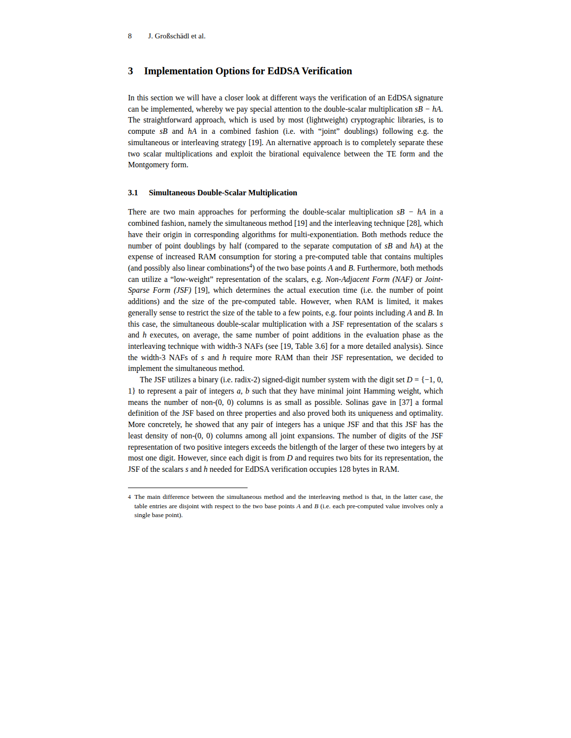8 J. Großschädl et al.
3 Implementation Options for EdDSA Verification
In this section we will have a closer look at different ways the verification of an EdDSA signature can be implemented, whereby we pay special attention to the double-scalar multiplication sB − hA. The straightforward approach, which is used by most (lightweight) cryptographic libraries, is to compute sB and hA in a combined fashion (i.e. with “joint” doublings) following e.g. the simultaneous or interleaving strategy [19]. An alternative approach is to completely separate these two scalar multiplications and exploit the birational equivalence between the TE form and the Montgomery form.
3.1 Simultaneous Double-Scalar Multiplication
There are two main approaches for performing the double-scalar multiplication sB − hA in a combined fashion, namely the simultaneous method [19] and the interleaving technique [28], which have their origin in corresponding algorithms for multi-exponentiation. Both methods reduce the number of point doublings by half (compared to the separate computation of sB and hA) at the expense of increased RAM consumption for storing a pre-computed table that contains multiples (and possibly also linear combinations4) of the two base points A and B. Furthermore, both methods can utilize a “low-weight” representation of the scalars, e.g. Non-Adjacent Form (NAF) or Joint-Sparse Form (JSF) [19], which determines the actual execution time (i.e. the number of point additions) and the size of the pre-computed table. However, when RAM is limited, it makes generally sense to restrict the size of the table to a few points, e.g. four points including A and B. In this case, the simultaneous double-scalar multiplication with a JSF representation of the scalars s and h executes, on average, the same number of point additions in the evaluation phase as the interleaving technique with width-3 NAFs (see [19, Table 3.6] for a more detailed analysis). Since the width-3 NAFs of s and h require more RAM than their JSF representation, we decided to implement the simultaneous method.
The JSF utilizes a binary (i.e. radix-2) signed-digit number system with the digit set D = {−1, 0, 1} to represent a pair of integers a, b such that they have minimal joint Hamming weight, which means the number of non-(0, 0) columns is as small as possible. Solinas gave in [37] a formal definition of the JSF based on three properties and also proved both its uniqueness and optimality. More concretely, he showed that any pair of integers has a unique JSF and that this JSF has the least density of non-(0, 0) columns among all joint expansions. The number of digits of the JSF representation of two positive integers exceeds the bitlength of the larger of these two integers by at most one digit. However, since each digit is from D and requires two bits for its representation, the JSF of the scalars s and h needed for EdDSA verification occupies 128 bytes in RAM.
4 The main difference between the simultaneous method and the interleaving method is that, in the latter case, the table entries are disjoint with respect to the two base points A and B (i.e. each pre-computed value involves only a single base point).